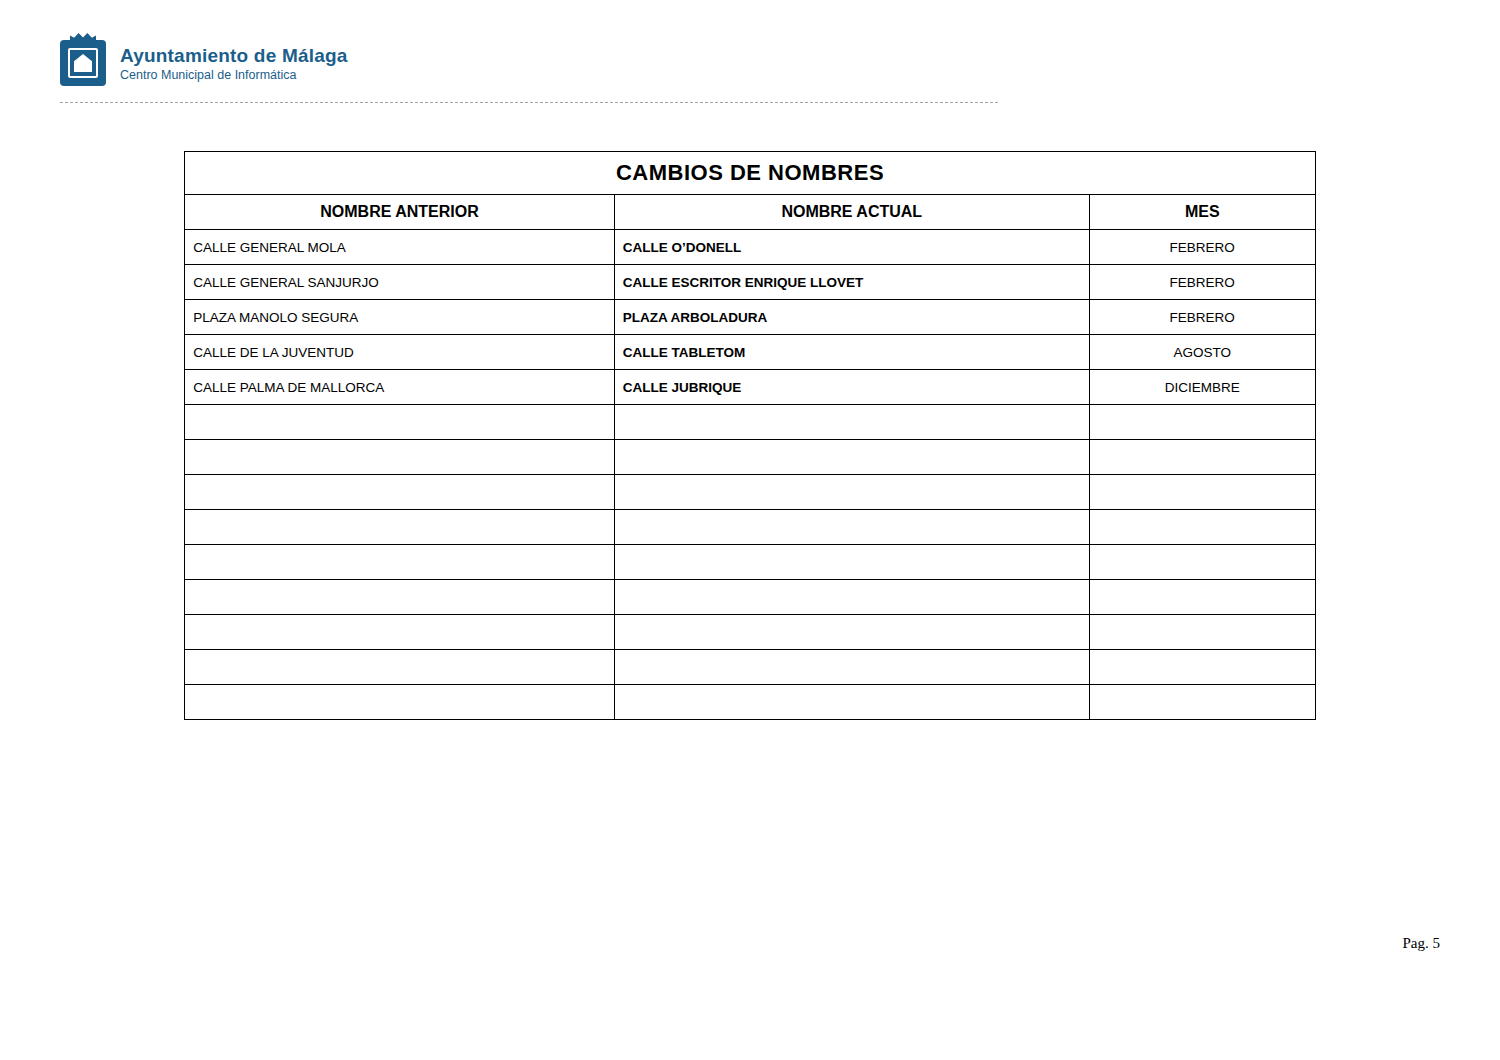Ayuntamiento de Málaga
Centro Municipal de Informática
| CAMBIOS DE NOMBRES |
| NOMBRE ANTERIOR | NOMBRE ACTUAL | MES |
| CALLE GENERAL MOLA | CALLE O’DONELL | FEBRERO |
| CALLE GENERAL SANJURJO | CALLE ESCRITOR ENRIQUE LLOVET | FEBRERO |
| PLAZA MANOLO SEGURA | PLAZA ARBOLADURA | FEBRERO |
| CALLE DE LA JUVENTUD | CALLE TABLETOM | AGOSTO |
| CALLE PALMA DE MALLORCA | CALLE JUBRIQUE | DICIEMBRE |
Pag. 5